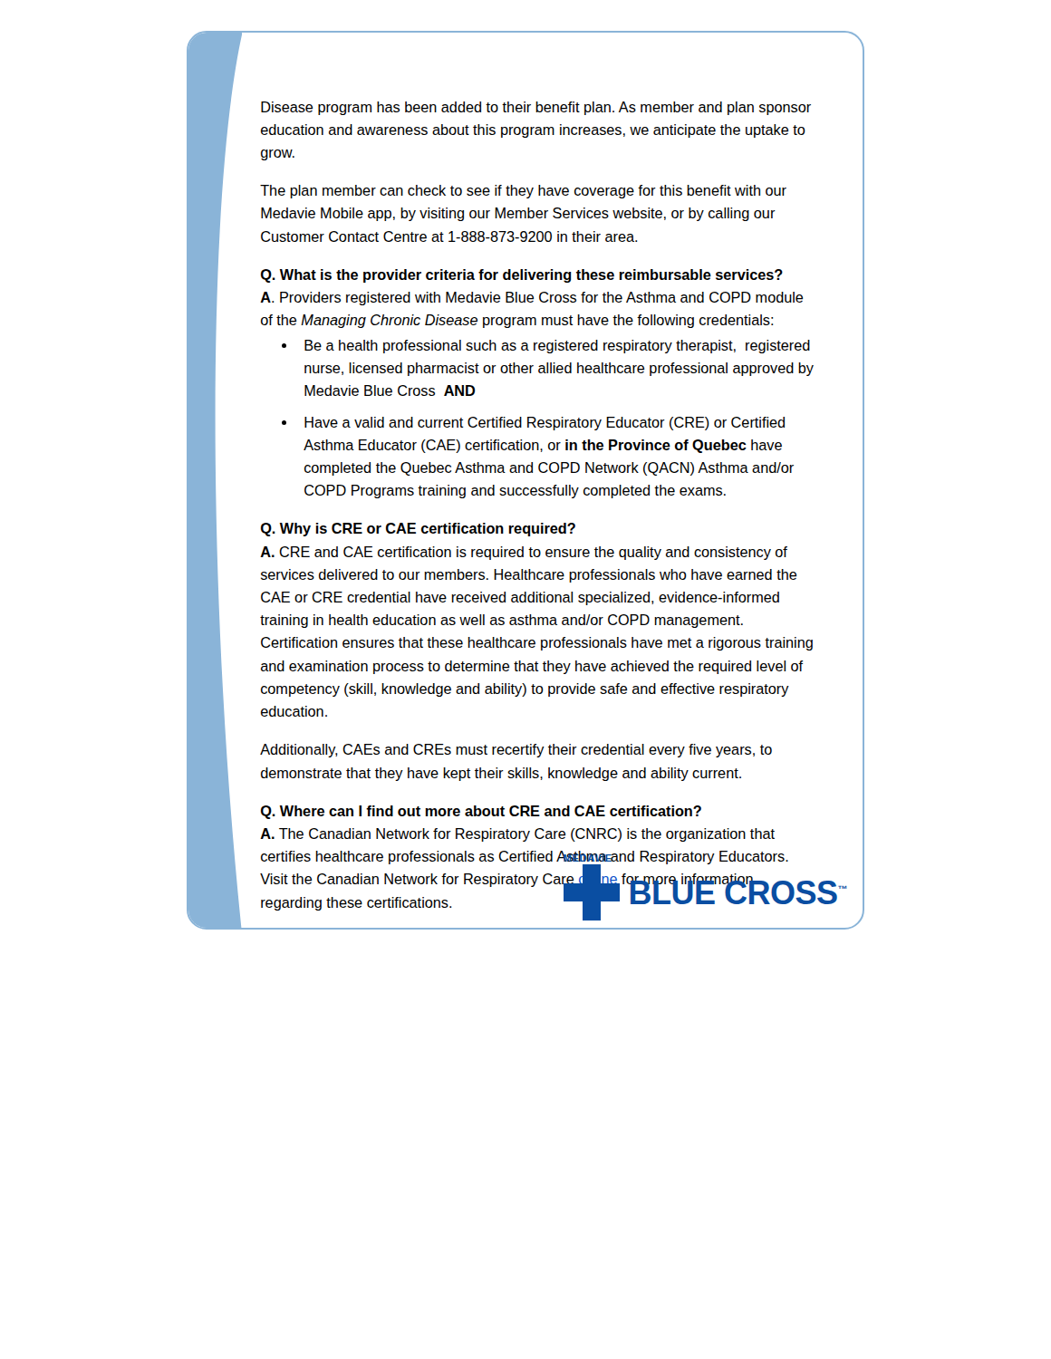Disease program has been added to their benefit plan. As member and plan sponsor education and awareness about this program increases, we anticipate the uptake to grow.
The plan member can check to see if they have coverage for this benefit with our Medavie Mobile app, by visiting our Member Services website, or by calling our Customer Contact Centre at 1-888-873-9200 in their area.
Q. What is the provider criteria for delivering these reimbursable services?
A. Providers registered with Medavie Blue Cross for the Asthma and COPD module of the Managing Chronic Disease program must have the following credentials:
Be a health professional such as a registered respiratory therapist, registered nurse, licensed pharmacist or other allied healthcare professional approved by Medavie Blue Cross AND
Have a valid and current Certified Respiratory Educator (CRE) or Certified Asthma Educator (CAE) certification, or in the Province of Quebec have completed the Quebec Asthma and COPD Network (QACN) Asthma and/or COPD Programs training and successfully completed the exams.
Q. Why is CRE or CAE certification required?
A. CRE and CAE certification is required to ensure the quality and consistency of services delivered to our members. Healthcare professionals who have earned the CAE or CRE credential have received additional specialized, evidence-informed training in health education as well as asthma and/or COPD management. Certification ensures that these healthcare professionals have met a rigorous training and examination process to determine that they have achieved the required level of competency (skill, knowledge and ability) to provide safe and effective respiratory education.
Additionally, CAEs and CREs must recertify their credential every five years, to demonstrate that they have kept their skills, knowledge and ability current.
Q. Where can I find out more about CRE and CAE certification?
A. The Canadian Network for Respiratory Care (CNRC) is the organization that certifies healthcare professionals as Certified Asthma and Respiratory Educators. Visit the Canadian Network for Respiratory Care online for more information regarding these certifications.
MEDAVIE
BLUE CROSS™